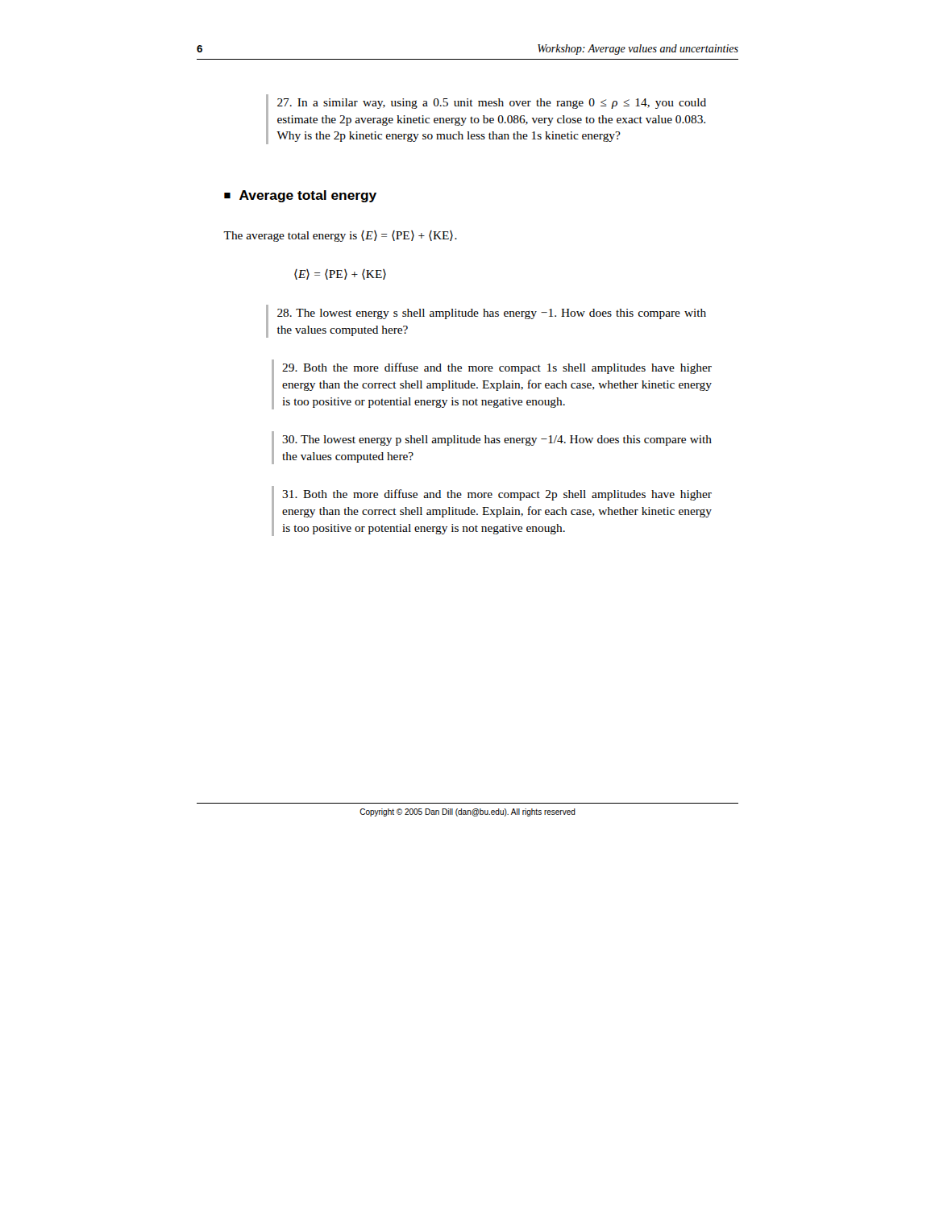6
Workshop: Average values and uncertainties
27. In a similar way, using a 0.5 unit mesh over the range 0 ≤ ρ ≤ 14, you could estimate the 2p average kinetic energy to be 0.086, very close to the exact value 0.083. Why is the 2p kinetic energy so much less than the 1s kinetic energy?
■Average total energy
The average total energy is ⟨E⟩ = ⟨PE⟩ + ⟨KE⟩.
⟨E⟩ = ⟨PE⟩ + ⟨KE⟩
28. The lowest energy s shell amplitude has energy −1. How does this compare with the values computed here?
29. Both the more diffuse and the more compact 1s shell amplitudes have higher energy than the correct shell amplitude. Explain, for each case, whether kinetic energy is too positive or potential energy is not negative enough.
30. The lowest energy p shell amplitude has energy −1/4. How does this compare with the values computed here?
31. Both the more diffuse and the more compact 2p shell amplitudes have higher energy than the correct shell amplitude. Explain, for each case, whether kinetic energy is too positive or potential energy is not negative enough.
Copyright © 2005 Dan Dill (dan@bu.edu). All rights reserved